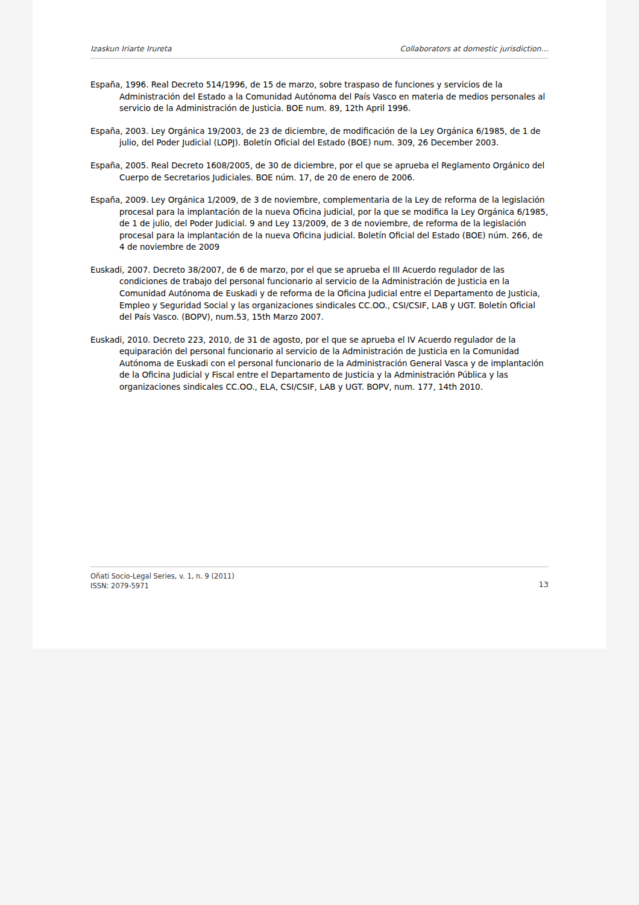Izaskun Iriarte Irureta Collaborators at domestic jurisdiction…
España, 1996. Real Decreto 514/1996, de 15 de marzo, sobre traspaso de funciones y servicios de la Administración del Estado a la Comunidad Autónoma del País Vasco en materia de medios personales al servicio de la Administración de Justicia. BOE num. 89, 12th April 1996.
España, 2003. Ley Orgánica 19/2003, de 23 de diciembre, de modificación de la Ley Orgánica 6/1985, de 1 de julio, del Poder Judicial (LOPJ). Boletín Oficial del Estado (BOE) num. 309, 26 December 2003.
España, 2005. Real Decreto 1608/2005, de 30 de diciembre, por el que se aprueba el Reglamento Orgánico del Cuerpo de Secretarios Judiciales. BOE núm. 17, de 20 de enero de 2006.
España, 2009. Ley Orgánica 1/2009, de 3 de noviembre, complementaria de la Ley de reforma de la legislación procesal para la implantación de la nueva Oficina judicial, por la que se modifica la Ley Orgánica 6/1985, de 1 de julio, del Poder Judicial. 9 and Ley 13/2009, de 3 de noviembre, de reforma de la legislación procesal para la implantación de la nueva Oficina judicial. Boletín Oficial del Estado (BOE) núm. 266, de 4 de noviembre de 2009
Euskadi, 2007. Decreto 38/2007, de 6 de marzo, por el que se aprueba el III Acuerdo regulador de las condiciones de trabajo del personal funcionario al servicio de la Administración de Justicia en la Comunidad Autónoma de Euskadi y de reforma de la Oficina Judicial entre el Departamento de Justicia, Empleo y Seguridad Social y las organizaciones sindicales CC.OO., CSI/CSIF, LAB y UGT. Boletín Oficial del País Vasco. (BOPV), num.53, 15th Marzo 2007.
Euskadi, 2010. Decreto 223, 2010, de 31 de agosto, por el que se aprueba el IV Acuerdo regulador de la equiparación del personal funcionario al servicio de la Administración de Justicia en la Comunidad Autónoma de Euskadi con el personal funcionario de la Administración General Vasca y de implantación de la Oficina Judicial y Fiscal entre el Departamento de Justicia y la Administración Pública y las organizaciones sindicales CC.OO., ELA, CSI/CSIF, LAB y UGT. BOPV, num. 177, 14th 2010.
Oñati Socio-Legal Series, v. 1, n. 9 (2011)
ISSN: 2079-5971 13